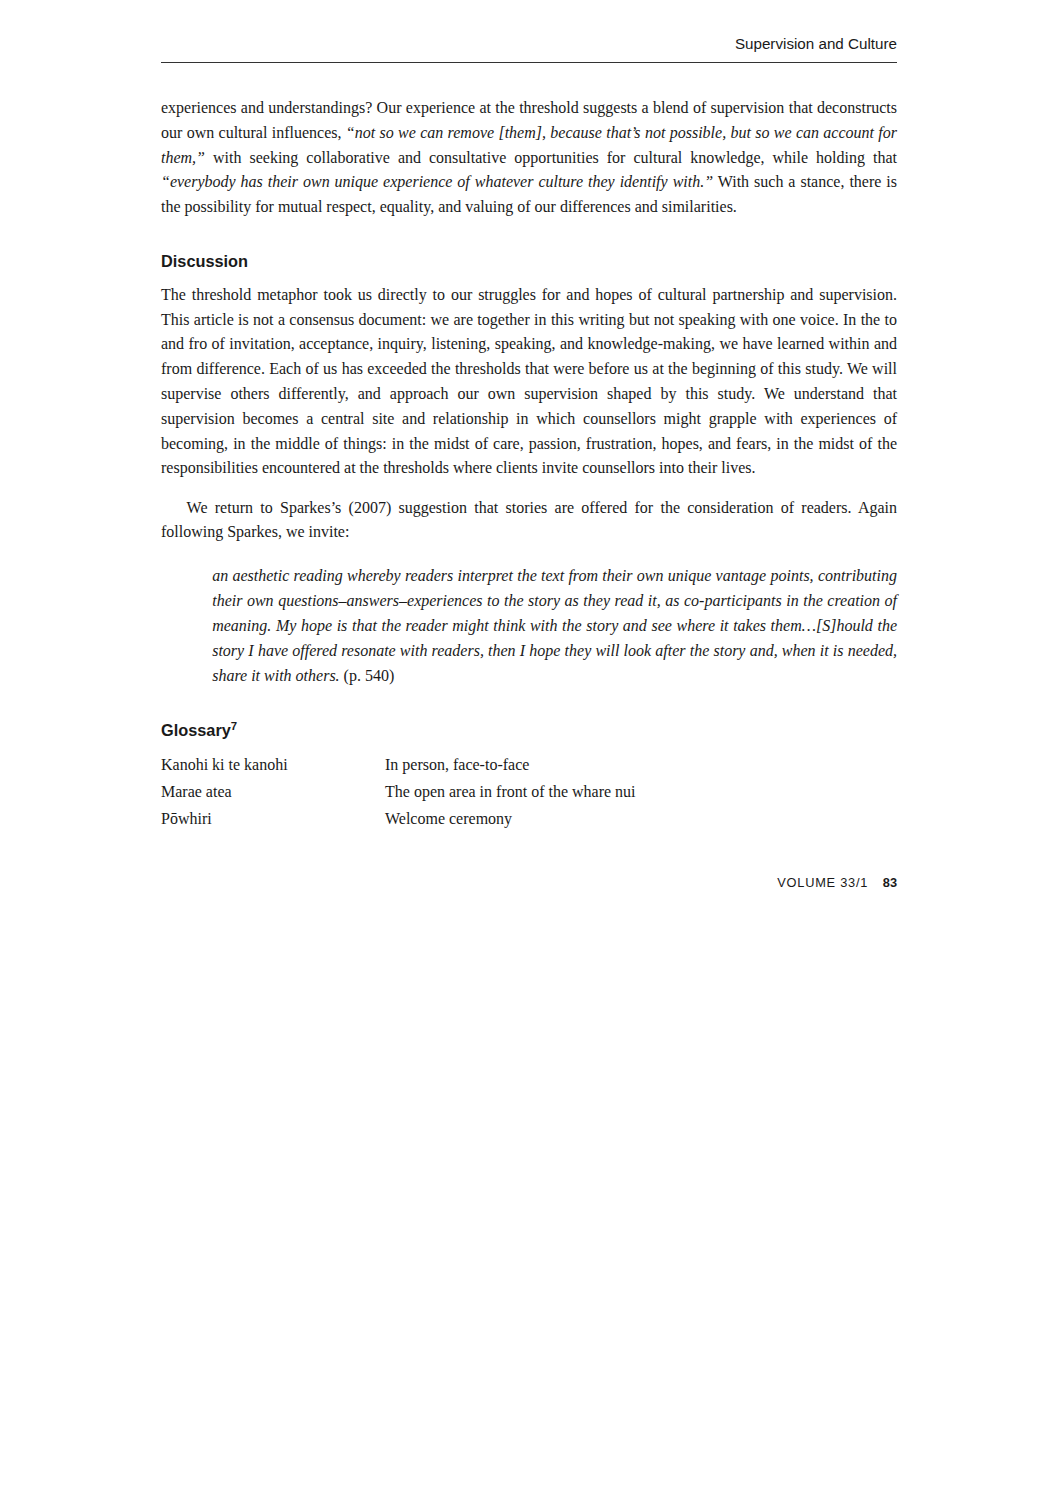Supervision and Culture
experiences and understandings? Our experience at the threshold suggests a blend of supervision that deconstructs our own cultural influences, “not so we can remove [them], because that’s not possible, but so we can account for them,” with seeking collaborative and consultative opportunities for cultural knowledge, while holding that “everybody has their own unique experience of whatever culture they identify with.” With such a stance, there is the possibility for mutual respect, equality, and valuing of our differences and similarities.
Discussion
The threshold metaphor took us directly to our struggles for and hopes of cultural partnership and supervision. This article is not a consensus document: we are together in this writing but not speaking with one voice. In the to and fro of invitation, acceptance, inquiry, listening, speaking, and knowledge-making, we have learned within and from difference. Each of us has exceeded the thresholds that were before us at the beginning of this study. We will supervise others differently, and approach our own supervision shaped by this study. We understand that supervision becomes a central site and relationship in which counsellors might grapple with experiences of becoming, in the middle of things: in the midst of care, passion, frustration, hopes, and fears, in the midst of the responsibilities encountered at the thresholds where clients invite counsellors into their lives.
We return to Sparkes’s (2007) suggestion that stories are offered for the consideration of readers. Again following Sparkes, we invite:
an aesthetic reading whereby readers interpret the text from their own unique vantage points, contributing their own questions–answers–experiences to the story as they read it, as co-participants in the creation of meaning. My hope is that the reader might think with the story and see where it takes them…[S]hould the story I have offered resonate with readers, then I hope they will look after the story and, when it is needed, share it with others. (p. 540)
Glossary7
Kanohi ki te kanohi
In person, face-to-face
Marae atea
The open area in front of the whare nui
Pōwhiri
Welcome ceremony
VOLUME 33/1 83